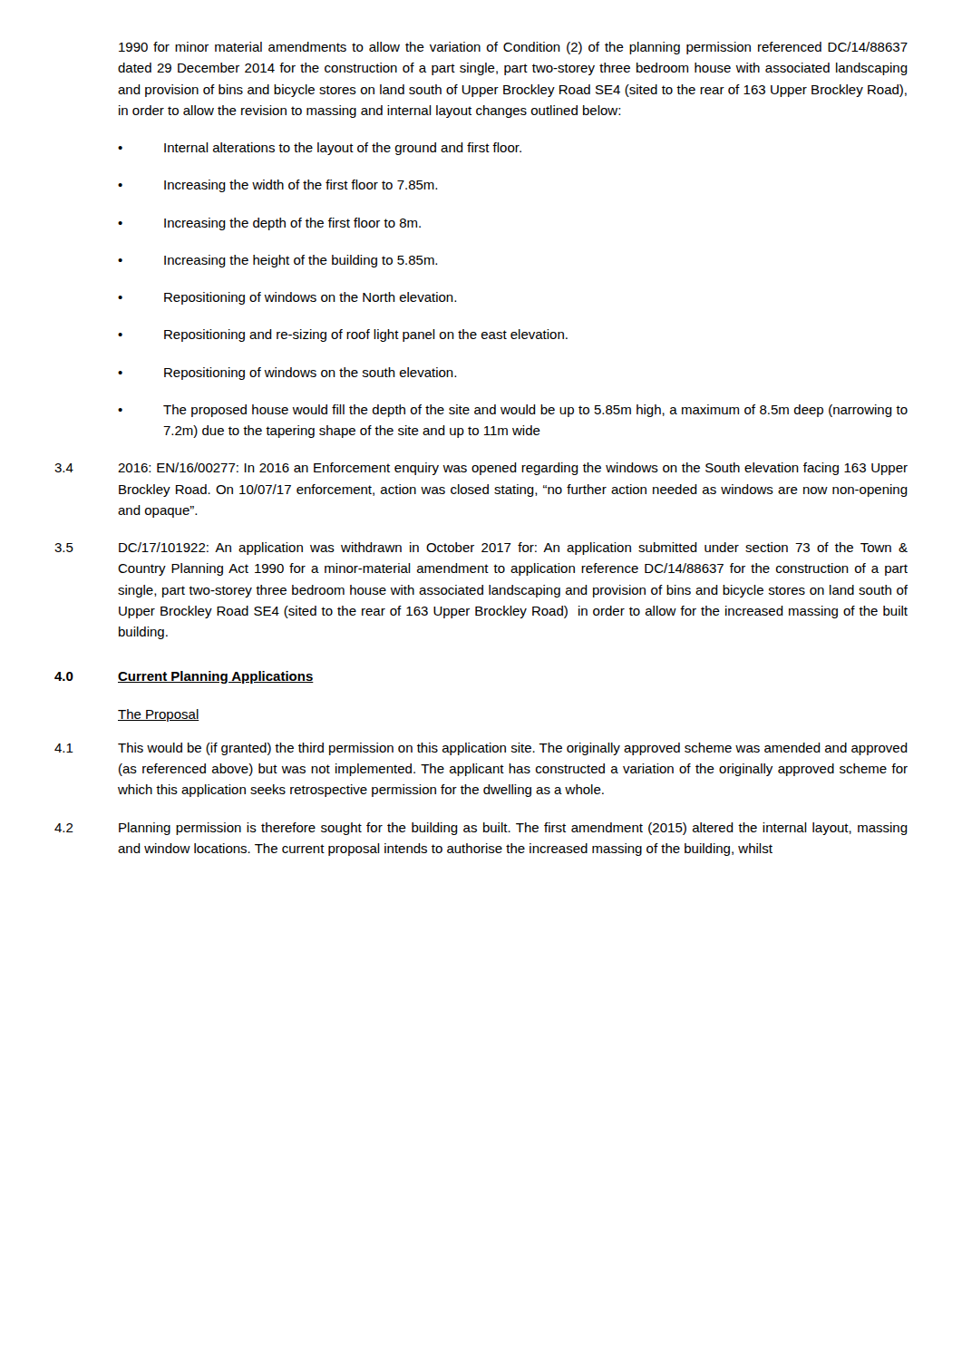1990 for minor material amendments to allow the variation of Condition (2) of the planning permission referenced DC/14/88637 dated 29 December 2014 for the construction of a part single, part two-storey three bedroom house with associated landscaping and provision of bins and bicycle stores on land south of Upper Brockley Road SE4 (sited to the rear of 163 Upper Brockley Road), in order to allow the revision to massing and internal layout changes outlined below:
Internal alterations to the layout of the ground and first floor.
Increasing the width of the first floor to 7.85m.
Increasing the depth of the first floor to 8m.
Increasing the height of the building to 5.85m.
Repositioning of windows on the North elevation.
Repositioning and re-sizing of roof light panel on the east elevation.
Repositioning of windows on the south elevation.
The proposed house would fill the depth of the site and would be up to 5.85m high, a maximum of 8.5m deep (narrowing to 7.2m) due to the tapering shape of the site and up to 11m wide
3.4
2016: EN/16/00277: In 2016 an Enforcement enquiry was opened regarding the windows on the South elevation facing 163 Upper Brockley Road. On 10/07/17 enforcement, action was closed stating, “no further action needed as windows are now non-opening and opaque”.
3.5
DC/17/101922: An application was withdrawn in October 2017 for: An application submitted under section 73 of the Town & Country Planning Act 1990 for a minor-material amendment to application reference DC/14/88637 for the construction of a part single, part two-storey three bedroom house with associated landscaping and provision of bins and bicycle stores on land south of Upper Brockley Road SE4 (sited to the rear of 163 Upper Brockley Road) in order to allow for the increased massing of the built building.
4.0
Current Planning Applications
The Proposal
4.1
This would be (if granted) the third permission on this application site. The originally approved scheme was amended and approved (as referenced above) but was not implemented. The applicant has constructed a variation of the originally approved scheme for which this application seeks retrospective permission for the dwelling as a whole.
4.2
Planning permission is therefore sought for the building as built. The first amendment (2015) altered the internal layout, massing and window locations. The current proposal intends to authorise the increased massing of the building, whilst